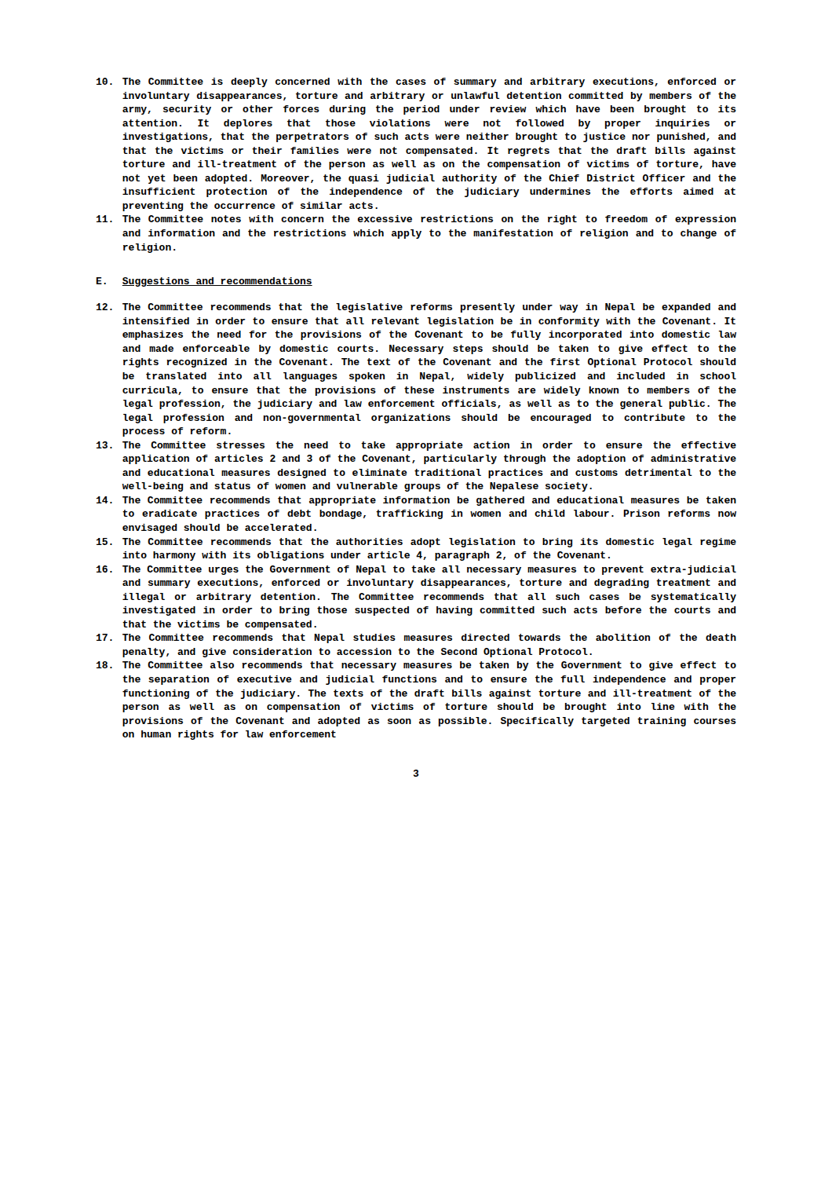10. The Committee is deeply concerned with the cases of summary and arbitrary executions, enforced or involuntary disappearances, torture and arbitrary or unlawful detention committed by members of the army, security or other forces during the period under review which have been brought to its attention. It deplores that those violations were not followed by proper inquiries or investigations, that the perpetrators of such acts were neither brought to justice nor punished, and that the victims or their families were not compensated. It regrets that the draft bills against torture and ill-treatment of the person as well as on the compensation of victims of torture, have not yet been adopted. Moreover, the quasi judicial authority of the Chief District Officer and the insufficient protection of the independence of the judiciary undermines the efforts aimed at preventing the occurrence of similar acts.
11. The Committee notes with concern the excessive restrictions on the right to freedom of expression and information and the restrictions which apply to the manifestation of religion and to change of religion.
E. Suggestions and recommendations
12. The Committee recommends that the legislative reforms presently under way in Nepal be expanded and intensified in order to ensure that all relevant legislation be in conformity with the Covenant. It emphasizes the need for the provisions of the Covenant to be fully incorporated into domestic law and made enforceable by domestic courts. Necessary steps should be taken to give effect to the rights recognized in the Covenant. The text of the Covenant and the first Optional Protocol should be translated into all languages spoken in Nepal, widely publicized and included in school curricula, to ensure that the provisions of these instruments are widely known to members of the legal profession, the judiciary and law enforcement officials, as well as to the general public. The legal profession and non-governmental organizations should be encouraged to contribute to the process of reform.
13. The Committee stresses the need to take appropriate action in order to ensure the effective application of articles 2 and 3 of the Covenant, particularly through the adoption of administrative and educational measures designed to eliminate traditional practices and customs detrimental to the well-being and status of women and vulnerable groups of the Nepalese society.
14. The Committee recommends that appropriate information be gathered and educational measures be taken to eradicate practices of debt bondage, trafficking in women and child labour. Prison reforms now envisaged should be accelerated.
15. The Committee recommends that the authorities adopt legislation to bring its domestic legal regime into harmony with its obligations under article 4, paragraph 2, of the Covenant.
16. The Committee urges the Government of Nepal to take all necessary measures to prevent extra-judicial and summary executions, enforced or involuntary disappearances, torture and degrading treatment and illegal or arbitrary detention. The Committee recommends that all such cases be systematically investigated in order to bring those suspected of having committed such acts before the courts and that the victims be compensated.
17. The Committee recommends that Nepal studies measures directed towards the abolition of the death penalty, and give consideration to accession to the Second Optional Protocol.
18. The Committee also recommends that necessary measures be taken by the Government to give effect to the separation of executive and judicial functions and to ensure the full independence and proper functioning of the judiciary. The texts of the draft bills against torture and ill-treatment of the person as well as on compensation of victims of torture should be brought into line with the provisions of the Covenant and adopted as soon as possible. Specifically targeted training courses on human rights for law enforcement
3